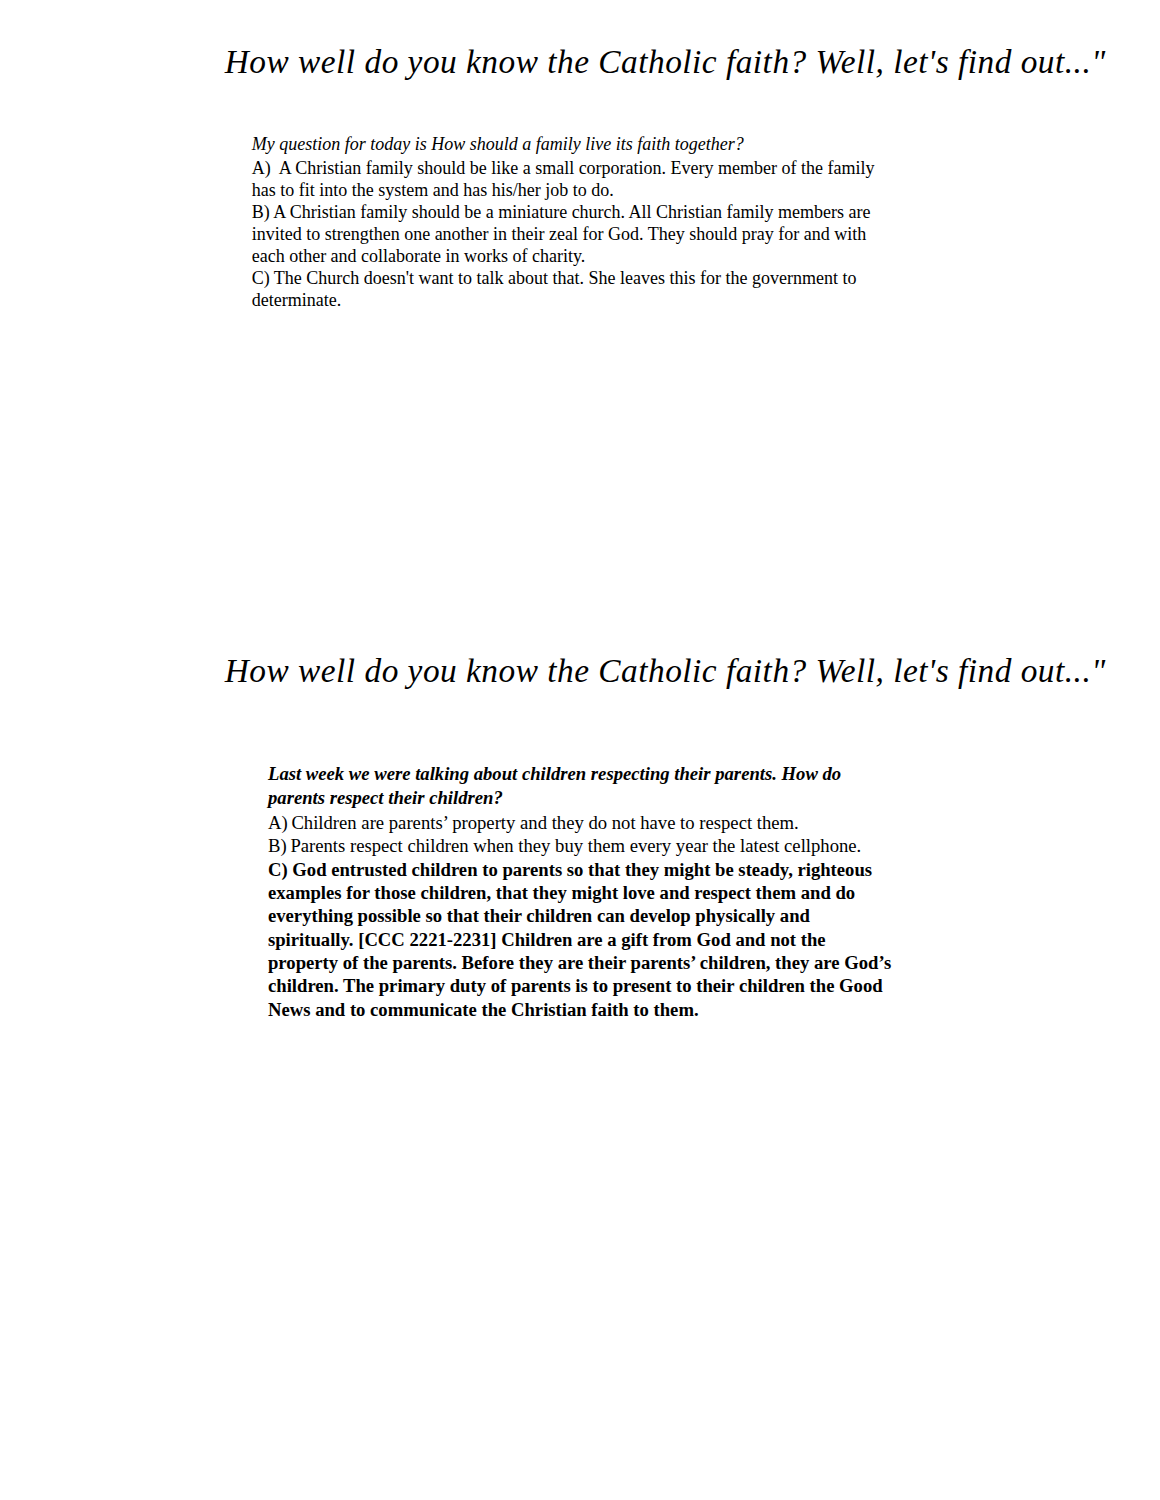How well do you know the Catholic faith? Well, let's find out..."
My question for today is How should a family live its faith together?
A) A Christian family should be like a small corporation. Every member of the family has to fit into the system and has his/her job to do.
B) A Christian family should be a miniature church. All Christian family members are invited to strengthen one another in their zeal for God. They should pray for and with each other and collaborate in works of charity.
C) The Church doesn't want to talk about that. She leaves this for the government to determinate.
How well do you know the Catholic faith? Well, let's find out..."
Last week we were talking about children respecting their parents. How do parents respect their children?
A) Children are parents’ property and they do not have to respect them.
B) Parents respect children when they buy them every year the latest cellphone.
C) God entrusted children to parents so that they might be steady, righteous examples for those children, that they might love and respect them and do everything possible so that their children can develop physically and spiritually. [CCC 2221-2231] Children are a gift from God and not the property of the parents. Before they are their parents’ children, they are God’s children. The primary duty of parents is to present to their children the Good News and to communicate the Christian faith to them.